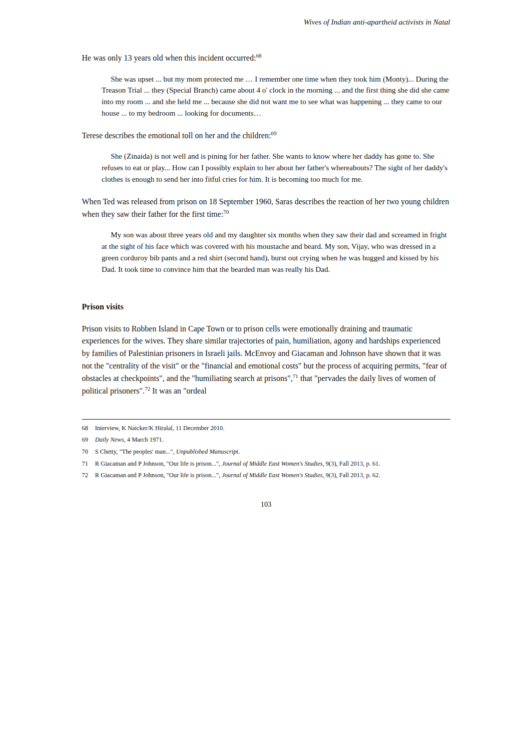Wives of Indian anti-apartheid activists in Natal
He was only 13 years old when this incident occurred:68
She was upset ... but my mom protected me … I remember one time when they took him (Monty)... During the Treason Trial ... they (Special Branch) came about 4 o' clock in the morning ... and the first thing she did she came into my room ... and she held me ... because she did not want me to see what was happening ... they came to our house ... to my bedroom ... looking for documents…
Terese describes the emotional toll on her and the children:69
She (Zinaida) is not well and is pining for her father. She wants to know where her daddy has gone to. She refuses to eat or play... How can I possibly explain to her about her father's whereabouts? The sight of her daddy's clothes is enough to send her into fitful cries for him. It is becoming too much for me.
When Ted was released from prison on 18 September 1960, Saras describes the reaction of her two young children when they saw their father for the first time:70
My son was about three years old and my daughter six months when they saw their dad and screamed in fright at the sight of his face which was covered with his moustache and beard. My son, Vijay, who was dressed in a green corduroy bib pants and a red shirt (second hand), burst out crying when he was hugged and kissed by his Dad. It took time to convince him that the bearded man was really his Dad.
Prison visits
Prison visits to Robben Island in Cape Town or to prison cells were emotionally draining and traumatic experiences for the wives. They share similar trajectories of pain, humiliation, agony and hardships experienced by families of Palestinian prisoners in Israeli jails. McEnvoy and Giacaman and Johnson have shown that it was not the "centrality of the visit" or the "financial and emotional costs" but the process of acquiring permits, "fear of obstacles at checkpoints", and the "humiliating search at prisons",71 that "pervades the daily lives of women of political prisoners".72 It was an "ordeal
68 Interview, K Naicker/K Hiralal, 11 December 2010.
69 Daily News, 4 March 1971.
70 S Chetty, "The peoples' man...", Unpublished Manuscript.
71 R Giacaman and P Johnson, "Our life is prison...", Journal of Middle East Women's Studies, 9(3), Fall 2013, p. 61.
72 R Giacaman and P Johnson, "Our life is prison...", Journal of Middle East Women's Studies, 9(3), Fall 2013, p. 62.
103